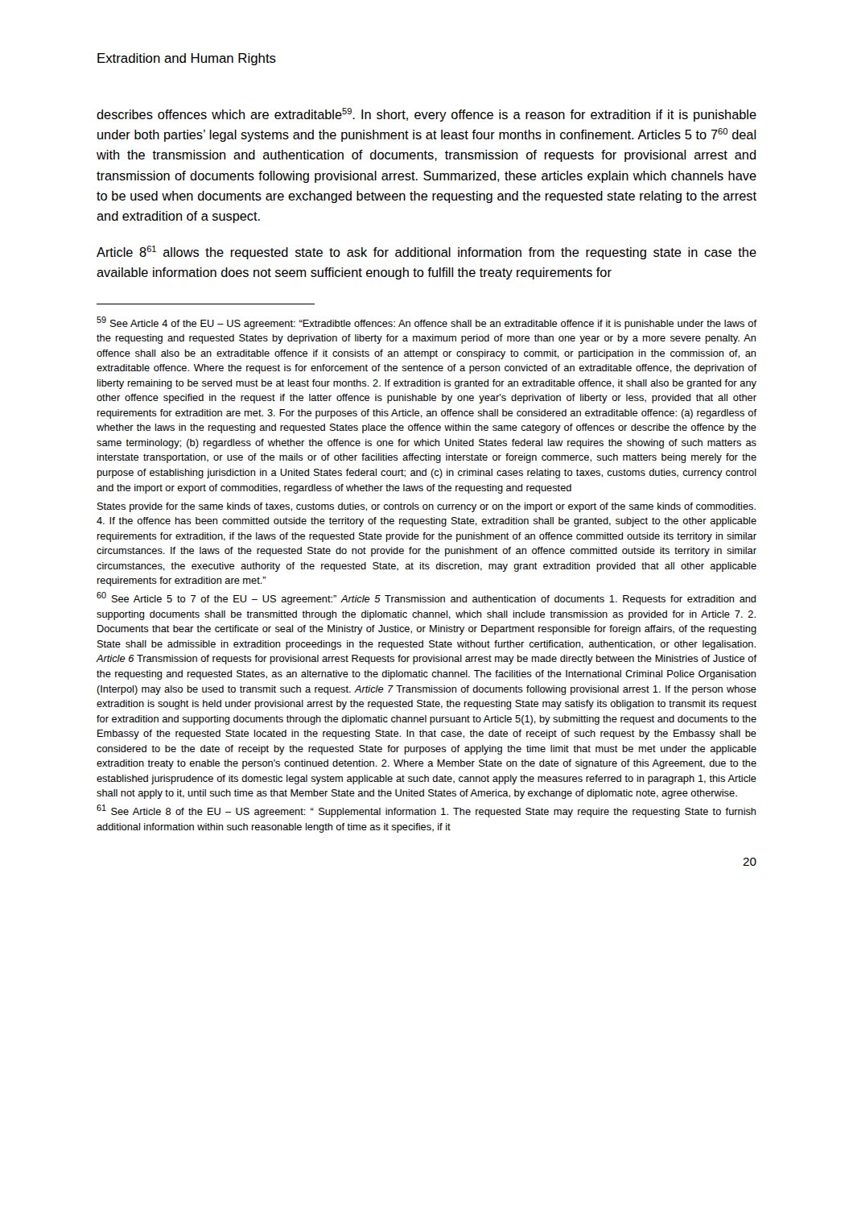Extradition and Human Rights
describes offences which are extraditable59. In short, every offence is a reason for extradition if it is punishable under both parties’ legal systems and the punishment is at least four months in confinement. Articles 5 to 760 deal with the transmission and authentication of documents, transmission of requests for provisional arrest and transmission of documents following provisional arrest. Summarized, these articles explain which channels have to be used when documents are exchanged between the requesting and the requested state relating to the arrest and extradition of a suspect.
Article 861 allows the requested state to ask for additional information from the requesting state in case the available information does not seem sufficient enough to fulfill the treaty requirements for
59 See Article 4 of the EU – US agreement: “Extradibtle offences: An offence shall be an extraditable offence if it is punishable under the laws of the requesting and requested States by deprivation of liberty for a maximum period of more than one year or by a more severe penalty. An offence shall also be an extraditable offence if it consists of an attempt or conspiracy to commit, or participation in the commission of, an extraditable offence. Where the request is for enforcement of the sentence of a person convicted of an extraditable offence, the deprivation of liberty remaining to be served must be at least four months. 2. If extradition is granted for an extraditable offence, it shall also be granted for any other offence specified in the request if the latter offence is punishable by one year's deprivation of liberty or less, provided that all other requirements for extradition are met. 3. For the purposes of this Article, an offence shall be considered an extraditable offence: (a) regardless of whether the laws in the requesting and requested States place the offence within the same category of offences or describe the offence by the same terminology; (b) regardless of whether the offence is one for which United States federal law requires the showing of such matters as interstate transportation, or use of the mails or of other facilities affecting interstate or foreign commerce, such matters being merely for the purpose of establishing jurisdiction in a United States federal court; and (c) in criminal cases relating to taxes, customs duties, currency control and the import or export of commodities, regardless of whether the laws of the requesting and requested
States provide for the same kinds of taxes, customs duties, or controls on currency or on the import or export of the same kinds of commodities. 4. If the offence has been committed outside the territory of the requesting State, extradition shall be granted, subject to the other applicable requirements for extradition, if the laws of the requested State provide for the punishment of an offence committed outside its territory in similar circumstances. If the laws of the requested State do not provide for the punishment of an offence committed outside its territory in similar circumstances, the executive authority of the requested State, at its discretion, may grant extradition provided that all other applicable requirements for extradition are met.”
60 See Article 5 to 7 of the EU – US agreement:” Article 5 Transmission and authentication of documents 1. Requests for extradition and supporting documents shall be transmitted through the diplomatic channel, which shall include transmission as provided for in Article 7. 2. Documents that bear the certificate or seal of the Ministry of Justice, or Ministry or Department responsible for foreign affairs, of the requesting State shall be admissible in extradition proceedings in the requested State without further certification, authentication, or other legalisation. Article 6 Transmission of requests for provisional arrest Requests for provisional arrest may be made directly between the Ministries of Justice of the requesting and requested States, as an alternative to the diplomatic channel. The facilities of the International Criminal Police Organisation (Interpol) may also be used to transmit such a request. Article 7 Transmission of documents following provisional arrest 1. If the person whose extradition is sought is held under provisional arrest by the requested State, the requesting State may satisfy its obligation to transmit its request for extradition and supporting documents through the diplomatic channel pursuant to Article 5(1), by submitting the request and documents to the Embassy of the requested State located in the requesting State. In that case, the date of receipt of such request by the Embassy shall be considered to be the date of receipt by the requested State for purposes of applying the time limit that must be met under the applicable extradition treaty to enable the person's continued detention. 2. Where a Member State on the date of signature of this Agreement, due to the established jurisprudence of its domestic legal system applicable at such date, cannot apply the measures referred to in paragraph 1, this Article shall not apply to it, until such time as that Member State and the United States of America, by exchange of diplomatic note, agree otherwise.
61 See Article 8 of the EU – US agreement: “ Supplemental information 1. The requested State may require the requesting State to furnish additional information within such reasonable length of time as it specifies, if it
20